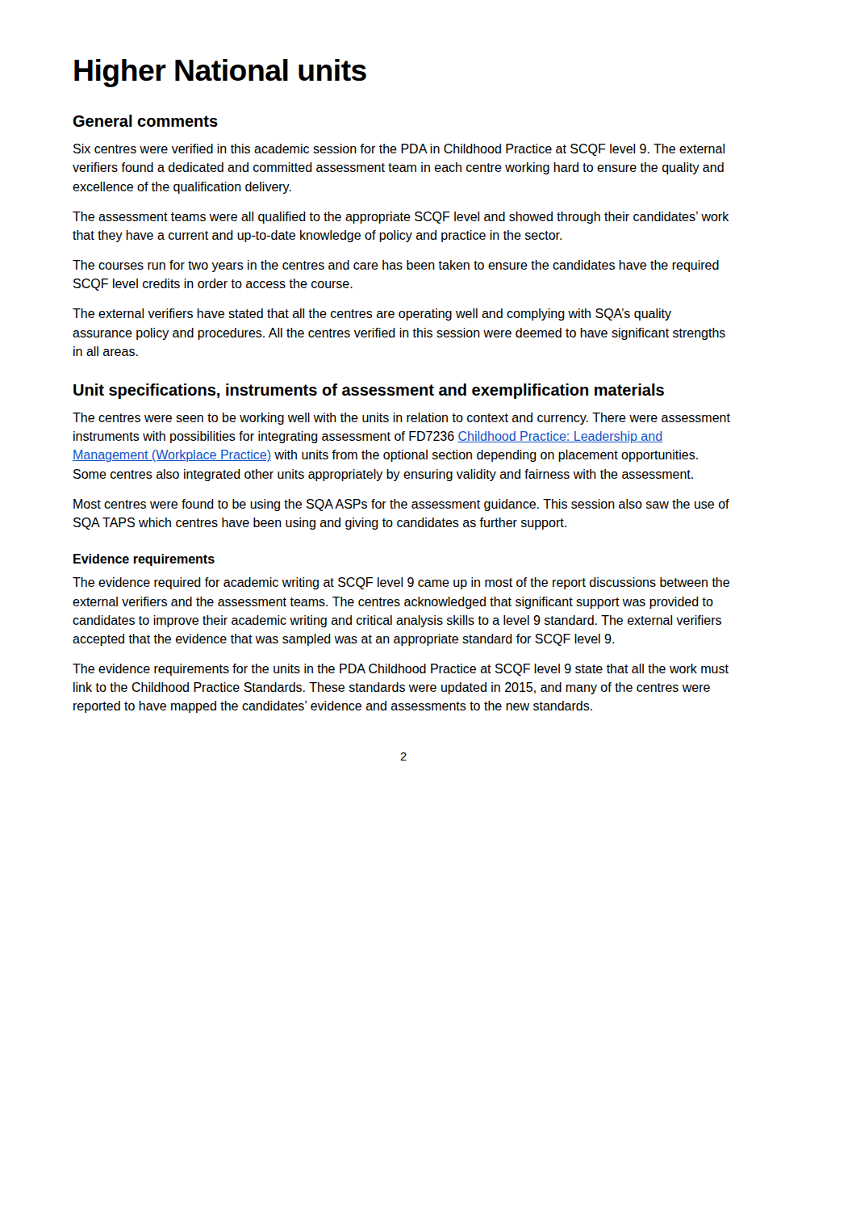Higher National units
General comments
Six centres were verified in this academic session for the PDA in Childhood Practice at SCQF level 9. The external verifiers found a dedicated and committed assessment team in each centre working hard to ensure the quality and excellence of the qualification delivery.
The assessment teams were all qualified to the appropriate SCQF level and showed through their candidates’ work that they have a current and up-to-date knowledge of policy and practice in the sector.
The courses run for two years in the centres and care has been taken to ensure the candidates have the required SCQF level credits in order to access the course.
The external verifiers have stated that all the centres are operating well and complying with SQA’s quality assurance policy and procedures. All the centres verified in this session were deemed to have significant strengths in all areas.
Unit specifications, instruments of assessment and exemplification materials
The centres were seen to be working well with the units in relation to context and currency. There were assessment instruments with possibilities for integrating assessment of FD7236 Childhood Practice: Leadership and Management (Workplace Practice) with units from the optional section depending on placement opportunities. Some centres also integrated other units appropriately by ensuring validity and fairness with the assessment.
Most centres were found to be using the SQA ASPs for the assessment guidance. This session also saw the use of SQA TAPS which centres have been using and giving to candidates as further support.
Evidence requirements
The evidence required for academic writing at SCQF level 9 came up in most of the report discussions between the external verifiers and the assessment teams. The centres acknowledged that significant support was provided to candidates to improve their academic writing and critical analysis skills to a level 9 standard. The external verifiers accepted that the evidence that was sampled was at an appropriate standard for SCQF level 9.
The evidence requirements for the units in the PDA Childhood Practice at SCQF level 9 state that all the work must link to the Childhood Practice Standards. These standards were updated in 2015, and many of the centres were reported to have mapped the candidates’ evidence and assessments to the new standards.
2